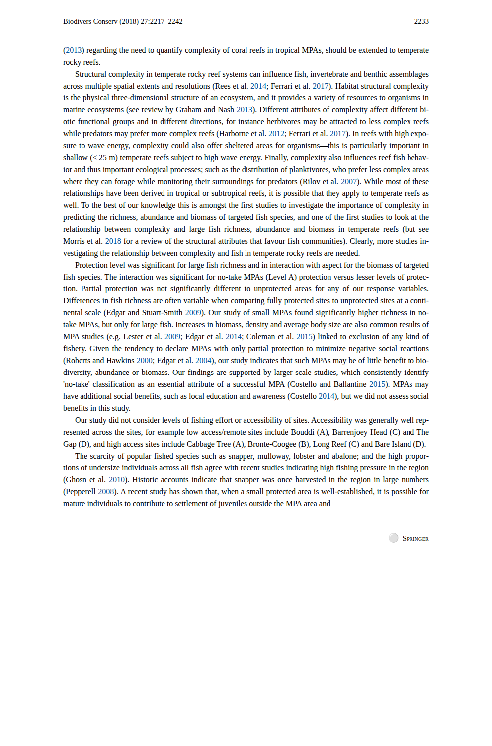Biodivers Conserv (2018) 27:2217–2242 2233
(2013) regarding the need to quantify complexity of coral reefs in tropical MPAs, should be extended to temperate rocky reefs.
Structural complexity in temperate rocky reef systems can influence fish, invertebrate and benthic assemblages across multiple spatial extents and resolutions (Rees et al. 2014; Ferrari et al. 2017). Habitat structural complexity is the physical three-dimensional structure of an ecosystem, and it provides a variety of resources to organisms in marine ecosystems (see review by Graham and Nash 2013). Different attributes of complexity affect different biotic functional groups and in different directions, for instance herbivores may be attracted to less complex reefs while predators may prefer more complex reefs (Harborne et al. 2012; Ferrari et al. 2017). In reefs with high exposure to wave energy, complexity could also offer sheltered areas for organisms—this is particularly important in shallow (< 25 m) temperate reefs subject to high wave energy. Finally, complexity also influences reef fish behavior and thus important ecological processes; such as the distribution of planktivores, who prefer less complex areas where they can forage while monitoring their surroundings for predators (Rilov et al. 2007). While most of these relationships have been derived in tropical or subtropical reefs, it is possible that they apply to temperate reefs as well. To the best of our knowledge this is amongst the first studies to investigate the importance of complexity in predicting the richness, abundance and biomass of targeted fish species, and one of the first studies to look at the relationship between complexity and large fish richness, abundance and biomass in temperate reefs (but see Morris et al. 2018 for a review of the structural attributes that favour fish communities). Clearly, more studies investigating the relationship between complexity and fish in temperate rocky reefs are needed.
Protection level was significant for large fish richness and in interaction with aspect for the biomass of targeted fish species. The interaction was significant for no-take MPAs (Level A) protection versus lesser levels of protection. Partial protection was not significantly different to unprotected areas for any of our response variables. Differences in fish richness are often variable when comparing fully protected sites to unprotected sites at a continental scale (Edgar and Stuart-Smith 2009). Our study of small MPAs found significantly higher richness in no-take MPAs, but only for large fish. Increases in biomass, density and average body size are also common results of MPA studies (e.g. Lester et al. 2009; Edgar et al. 2014; Coleman et al. 2015) linked to exclusion of any kind of fishery. Given the tendency to declare MPAs with only partial protection to minimize negative social reactions (Roberts and Hawkins 2000; Edgar et al. 2004), our study indicates that such MPAs may be of little benefit to biodiversity, abundance or biomass. Our findings are supported by larger scale studies, which consistently identify 'no-take' classification as an essential attribute of a successful MPA (Costello and Ballantine 2015). MPAs may have additional social benefits, such as local education and awareness (Costello 2014), but we did not assess social benefits in this study.
Our study did not consider levels of fishing effort or accessibility of sites. Accessibility was generally well represented across the sites, for example low access/remote sites include Bouddi (A), Barrenjoey Head (C) and The Gap (D), and high access sites include Cabbage Tree (A), Bronte-Coogee (B), Long Reef (C) and Bare Island (D).
The scarcity of popular fished species such as snapper, mulloway, lobster and abalone; and the high proportions of undersize individuals across all fish agree with recent studies indicating high fishing pressure in the region (Ghosn et al. 2010). Historic accounts indicate that snapper was once harvested in the region in large numbers (Pepperell 2008). A recent study has shown that, when a small protected area is well-established, it is possible for mature individuals to contribute to settlement of juveniles outside the MPA area and
⚪Springer